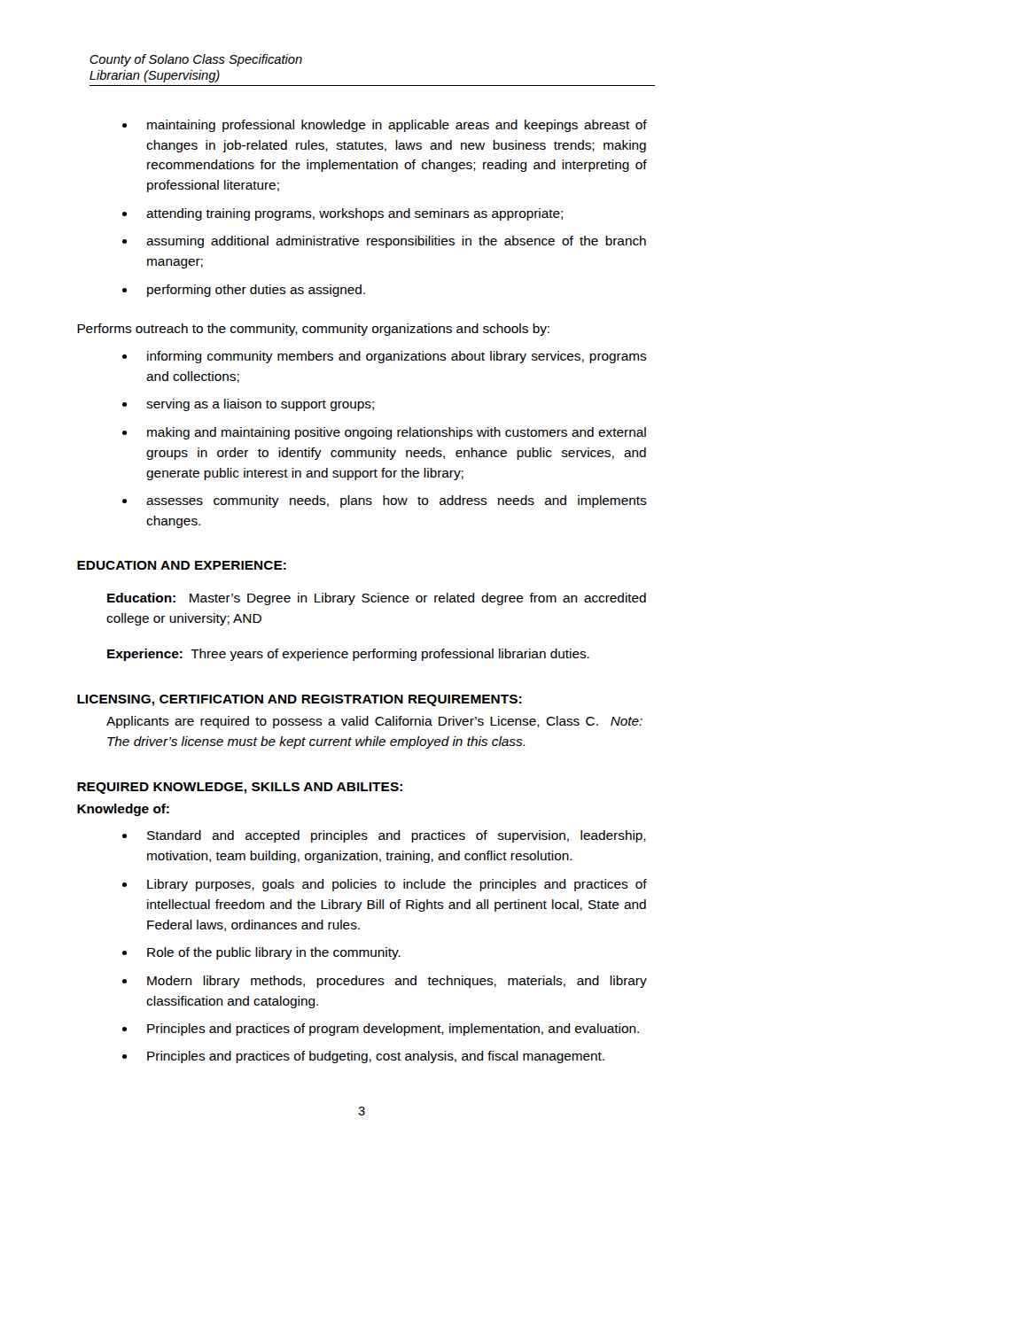County of Solano Class Specification
Librarian (Supervising)
maintaining professional knowledge in applicable areas and keepings abreast of changes in job-related rules, statutes, laws and new business trends; making recommendations for the implementation of changes; reading and interpreting of professional literature;
attending training programs, workshops and seminars as appropriate;
assuming additional administrative responsibilities in the absence of the branch manager;
performing other duties as assigned.
Performs outreach to the community, community organizations and schools by:
informing community members and organizations about library services, programs and collections;
serving as a liaison to support groups;
making and maintaining positive ongoing relationships with customers and external groups in order to identify community needs, enhance public services, and generate public interest in and support for the library;
assesses community needs, plans how to address needs and implements changes.
Education and Experience:
Education: Master’s Degree in Library Science or related degree from an accredited college or university; AND
Experience: Three years of experience performing professional librarian duties.
Licensing, Certification and Registration Requirements:
Applicants are required to possess a valid California Driver’s License, Class C. Note: The driver’s license must be kept current while employed in this class.
Required Knowledge, Skills and Abilites:
Knowledge of:
Standard and accepted principles and practices of supervision, leadership, motivation, team building, organization, training, and conflict resolution.
Library purposes, goals and policies to include the principles and practices of intellectual freedom and the Library Bill of Rights and all pertinent local, State and Federal laws, ordinances and rules.
Role of the public library in the community.
Modern library methods, procedures and techniques, materials, and library classification and cataloging.
Principles and practices of program development, implementation, and evaluation.
Principles and practices of budgeting, cost analysis, and fiscal management.
3